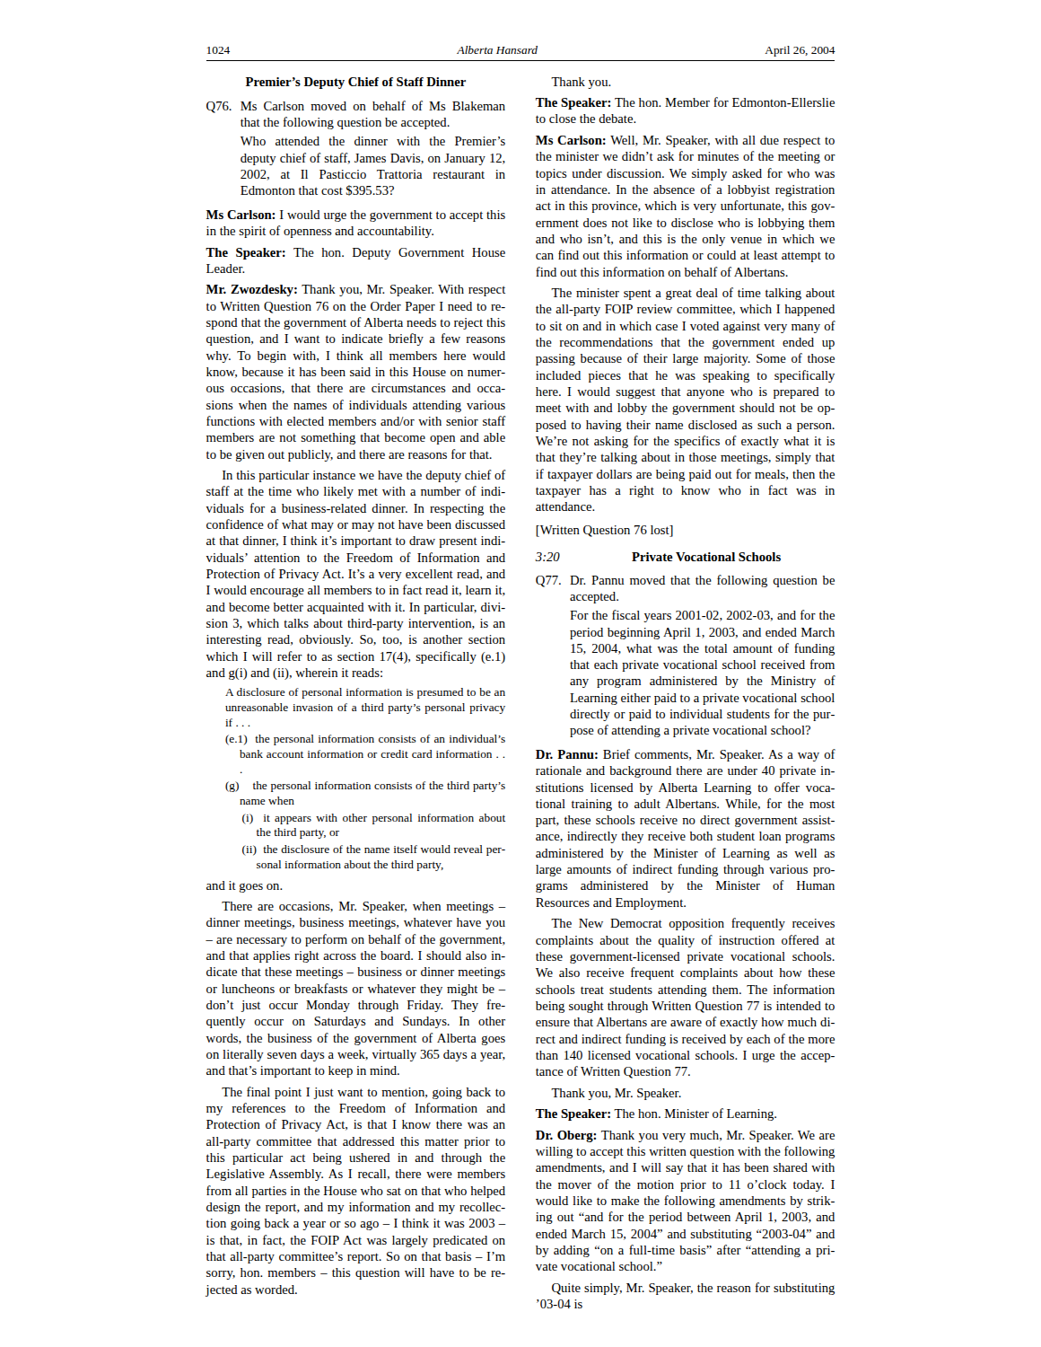1024
Alberta Hansard
April 26, 2004
Premier’s Deputy Chief of Staff Dinner
Q76.
Ms Carlson moved on behalf of Ms Blakeman that the following question be accepted.
Who attended the dinner with the Premier’s deputy chief of staff, James Davis, on January 12, 2002, at Il Pasticcio Trattoria restaurant in Edmonton that cost $395.53?
Ms Carlson: I would urge the government to accept this in the spirit of openness and accountability.
The Speaker: The hon. Deputy Government House Leader.
Mr. Zwozdesky: Thank you, Mr. Speaker. With respect to Written Question 76 on the Order Paper I need to respond that the government of Alberta needs to reject this question, and I want to indicate briefly a few reasons why. To begin with, I think all members here would know, because it has been said in this House on numerous occasions, that there are circumstances and occasions when the names of individuals attending various functions with elected members and/or with senior staff members are not something that become open and able to be given out publicly, and there are reasons for that.
In this particular instance we have the deputy chief of staff at the time who likely met with a number of individuals for a business-related dinner. In respecting the confidence of what may or may not have been discussed at that dinner, I think it’s important to draw present individuals’ attention to the Freedom of Information and Protection of Privacy Act. It’s a very excellent read, and I would encourage all members to in fact read it, learn it, and become better acquainted with it. In particular, division 3, which talks about third-party intervention, is an interesting read, obviously. So, too, is another section which I will refer to as section 17(4), specifically (e.1) and g(i) and (ii), wherein it reads:
A disclosure of personal information is presumed to be an unreasonable invasion of a third party’s personal privacy if . . .
(e.1) the personal information consists of an individual’s bank account information or credit card information . . .
(g) the personal information consists of the third party’s name when
(i) it appears with other personal information about the third party, or
(ii) the disclosure of the name itself would reveal personal information about the third party,
and it goes on.
There are occasions, Mr. Speaker, when meetings – dinner meetings, business meetings, whatever have you – are necessary to perform on behalf of the government, and that applies right across the board. I should also indicate that these meetings – business or dinner meetings or luncheons or breakfasts or whatever they might be – don’t just occur Monday through Friday. They frequently occur on Saturdays and Sundays. In other words, the business of the government of Alberta goes on literally seven days a week, virtually 365 days a year, and that’s important to keep in mind.
The final point I just want to mention, going back to my references to the Freedom of Information and Protection of Privacy Act, is that I know there was an all-party committee that addressed this matter prior to this particular act being ushered in and through the Legislative Assembly. As I recall, there were members from all parties in the House who sat on that who helped design the report, and my information and my recollection going back a year or so ago – I think it was 2003 – is that, in fact, the FOIP Act was largely predicated on that all-party committee’s report. So on that basis – I’m sorry, hon. members – this question will have to be rejected as worded.
Thank you.
The Speaker: The hon. Member for Edmonton-Ellerslie to close the debate.
Ms Carlson: Well, Mr. Speaker, with all due respect to the minister we didn’t ask for minutes of the meeting or topics under discussion. We simply asked for who was in attendance. In the absence of a lobbyist registration act in this province, which is very unfortunate, this government does not like to disclose who is lobbying them and who isn’t, and this is the only venue in which we can find out this information or could at least attempt to find out this information on behalf of Albertans.
The minister spent a great deal of time talking about the all-party FOIP review committee, which I happened to sit on and in which case I voted against very many of the recommendations that the government ended up passing because of their large majority. Some of those included pieces that he was speaking to specifically here. I would suggest that anyone who is prepared to meet with and lobby the government should not be opposed to having their name disclosed as such a person. We’re not asking for the specifics of exactly what it is that they’re talking about in those meetings, simply that if taxpayer dollars are being paid out for meals, then the taxpayer has a right to know who in fact was in attendance.
[Written Question 76 lost]
3:20
Private Vocational Schools
Q77.
Dr. Pannu moved that the following question be accepted.
For the fiscal years 2001-02, 2002-03, and for the period beginning April 1, 2003, and ended March 15, 2004, what was the total amount of funding that each private vocational school received from any program administered by the Ministry of Learning either paid to a private vocational school directly or paid to individual students for the purpose of attending a private vocational school?
Dr. Pannu: Brief comments, Mr. Speaker. As a way of rationale and background there are under 40 private institutions licensed by Alberta Learning to offer vocational training to adult Albertans. While, for the most part, these schools receive no direct government assistance, indirectly they receive both student loan programs administered by the Minister of Learning as well as large amounts of indirect funding through various programs administered by the Minister of Human Resources and Employment.
The New Democrat opposition frequently receives complaints about the quality of instruction offered at these government-licensed private vocational schools. We also receive frequent complaints about how these schools treat students attending them. The information being sought through Written Question 77 is intended to ensure that Albertans are aware of exactly how much direct and indirect funding is received by each of the more than 140 licensed vocational schools. I urge the acceptance of Written Question 77.
Thank you, Mr. Speaker.
The Speaker: The hon. Minister of Learning.
Dr. Oberg: Thank you very much, Mr. Speaker. We are willing to accept this written question with the following amendments, and I will say that it has been shared with the mover of the motion prior to 11 o’clock today. I would like to make the following amendments by striking out “and for the period between April 1, 2003, and ended March 15, 2004” and substituting “2003-04” and by adding “on a full-time basis” after “attending a private vocational school.”
Quite simply, Mr. Speaker, the reason for substituting ’03-04 is